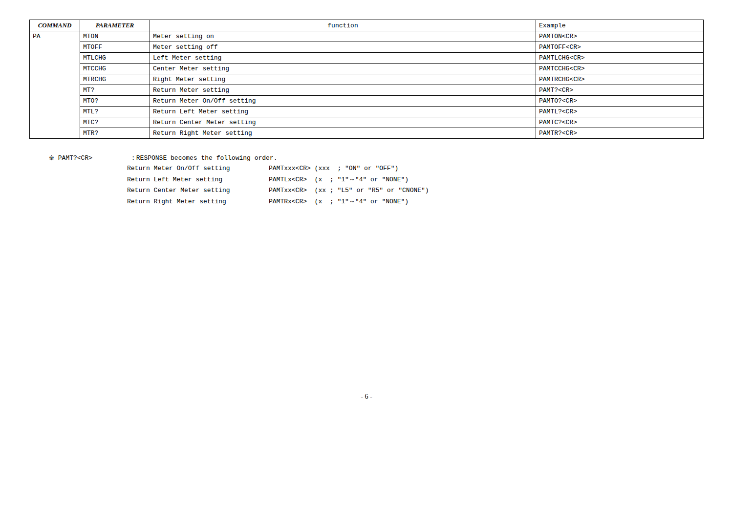| COMMAND | PARAMETER | function | Example |
| --- | --- | --- | --- |
| PA | MTON | Meter setting on | PAMTON<CR> |
| MTOFF | Meter setting off | PAMTOFF<CR> |
| MTLCHG | Left Meter setting | PAMTLCHG<CR> |
| MTCCHG | Center Meter setting | PAMTCCHG<CR> |
| MTRCHG | Right Meter setting | PAMTRCHG<CR> |
| MT? | Return Meter setting | PAMT?<CR> |
| MTO? | Return Meter On/Off setting | PAMTO?<CR> |
| MTL? | Return Left Meter setting | PAMTL?<CR> |
| MTC? | Return Center Meter setting | PAMTC?<CR> |
| MTR? | Return Right Meter setting | PAMTR?<CR> |
※ PAMT?<CR> : RESPONSE becomes the following order.
Return Meter On/Off setting PAMTxxx<CR> (xxx ; "ON" or "OFF")
Return Left Meter setting PAMTLx<CR> (x ; "1"～"4" or "NONE")
Return Center Meter setting PAMTxx<CR> (xx ; "L5" or "R5" or "CNONE")
Return Right Meter setting PAMTRx<CR> (x ; "1"～"4" or "NONE")
- 6 -